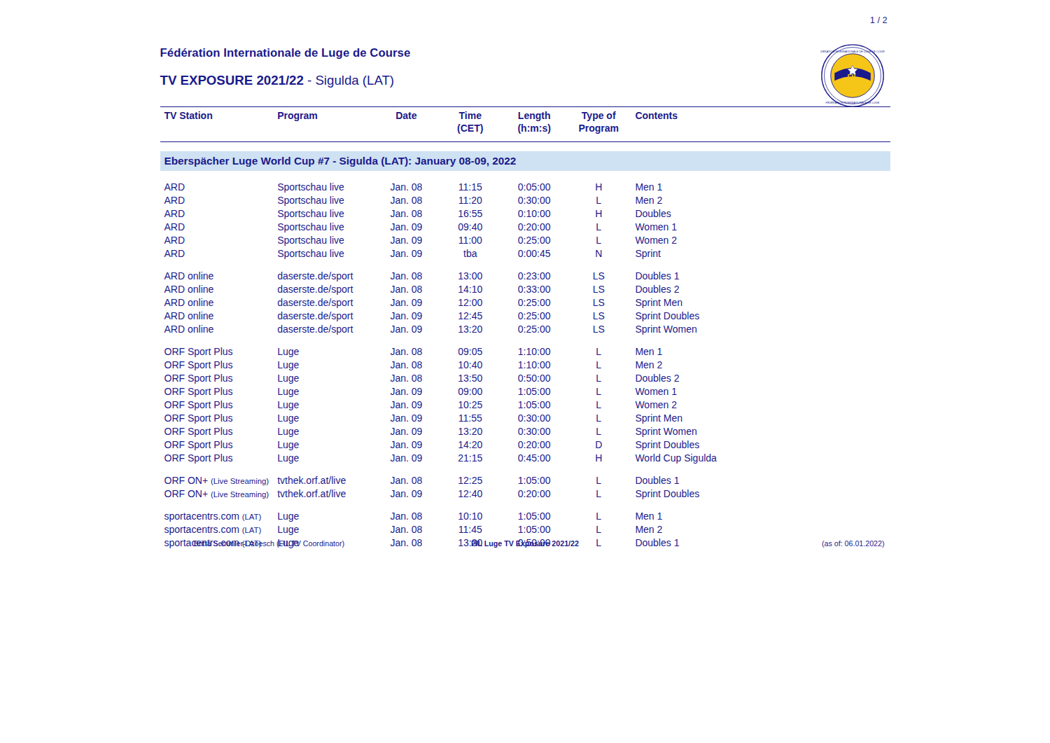1 / 2
FIL FÉDÉRATION INTERNATIONALE DE LUGE DE COURSE FÉDÉRATION INTERNATIONALE DE LUGE
Fédération Internationale de Luge de Course
TV EXPOSURE 2021/22 - Sigulda (LAT)
| TV Station | Program | Date | Time (CET) | Length (h:m:s) | Type of Program | Contents |
| --- | --- | --- | --- | --- | --- | --- |
| Eberspächer Luge World Cup #7 - Sigulda (LAT): January 08-09, 2022 |
| ARD | Sportschau live | Jan. 08 | 11:15 | 0:05:00 | H | Men 1 |
| ARD | Sportschau live | Jan. 08 | 11:20 | 0:30:00 | L | Men 2 |
| ARD | Sportschau live | Jan. 08 | 16:55 | 0:10:00 | H | Doubles |
| ARD | Sportschau live | Jan. 09 | 09:40 | 0:20:00 | L | Women 1 |
| ARD | Sportschau live | Jan. 09 | 11:00 | 0:25:00 | L | Women 2 |
| ARD | Sportschau live | Jan. 09 | tba | 0:00:45 | N | Sprint |
| ARD online | daserste.de/sport | Jan. 08 | 13:00 | 0:23:00 | LS | Doubles 1 |
| ARD online | daserste.de/sport | Jan. 08 | 14:10 | 0:33:00 | LS | Doubles 2 |
| ARD online | daserste.de/sport | Jan. 09 | 12:00 | 0:25:00 | LS | Sprint Men |
| ARD online | daserste.de/sport | Jan. 09 | 12:45 | 0:25:00 | LS | Sprint Doubles |
| ARD online | daserste.de/sport | Jan. 09 | 13:20 | 0:25:00 | LS | Sprint Women |
| ORF Sport Plus | Luge | Jan. 08 | 09:05 | 1:10:00 | L | Men 1 |
| ORF Sport Plus | Luge | Jan. 08 | 10:40 | 1:10:00 | L | Men 2 |
| ORF Sport Plus | Luge | Jan. 08 | 13:50 | 0:50:00 | L | Doubles 2 |
| ORF Sport Plus | Luge | Jan. 09 | 09:00 | 1:05:00 | L | Women 1 |
| ORF Sport Plus | Luge | Jan. 09 | 10:25 | 1:05:00 | L | Women 2 |
| ORF Sport Plus | Luge | Jan. 09 | 11:55 | 0:30:00 | L | Sprint Men |
| ORF Sport Plus | Luge | Jan. 09 | 13:20 | 0:30:00 | L | Sprint Women |
| ORF Sport Plus | Luge | Jan. 09 | 14:20 | 0:20:00 | D | Sprint Doubles |
| ORF Sport Plus | Luge | Jan. 09 | 21:15 | 0:45:00 | H | World Cup Sigulda |
| ORF ON+ (Live Streaming) | tvthek.orf.at/live | Jan. 08 | 12:25 | 1:05:00 | L | Doubles 1 |
| ORF ON+ (Live Streaming) | tvthek.orf.at/live | Jan. 09 | 12:40 | 0:20:00 | L | Sprint Doubles |
| sportacentrs.com (LAT) | Luge | Jan. 08 | 10:10 | 1:05:00 | L | Men 1 |
| sportacentrs.com (LAT) | Luge | Jan. 08 | 11:45 | 1:05:00 | L | Men 2 |
| sportacentrs.com (LAT) | Luge | Jan. 08 | 13:30 | 0:50:00 | L | Doubles 1 |
Britta Semmler-Dzoesch (FIL TV Coordinator)
FIL Luge TV Exposure 2021/22
(as of: 06.01.2022)